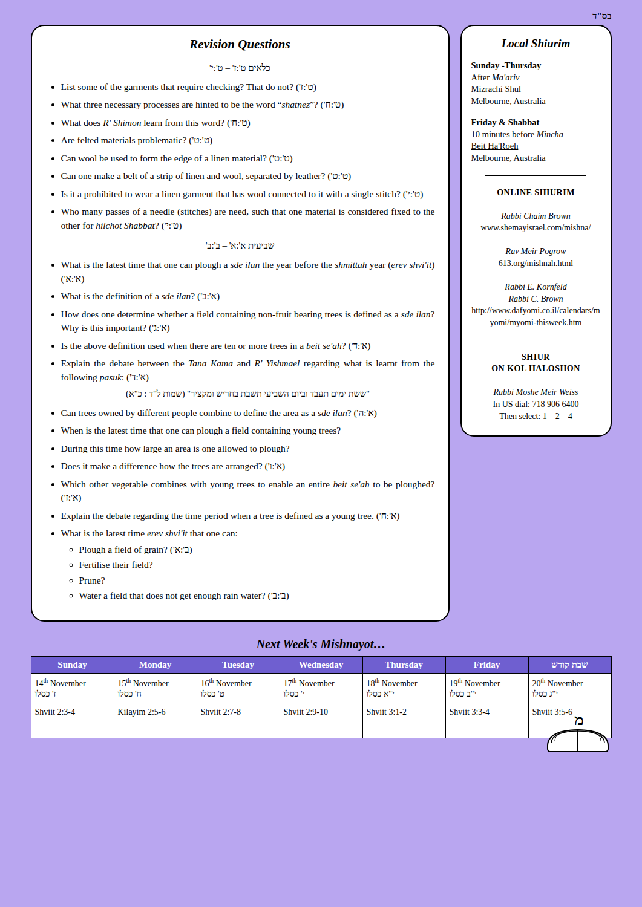בס"ד
Revision Questions
כלאים ט':ז' – ט':י'
List some of the garments that require checking? That do not? (ט':ז')
What three necessary processes are hinted to be the word “shatnez”? (ט':ח')
What does R' Shimon learn from this word? (ט':ח')
Are felted materials problematic? (ט':ט')
Can wool be used to form the edge of a linen material? (ט':ט')
Can one make a belt of a strip of linen and wool, separated by leather? (ט':ט')
Is it a prohibited to wear a linen garment that has wool connected to it with a single stitch? (ט':י')
Who many passes of a needle (stitches) are need, such that one material is considered fixed to the other for hilchot Shabbat? (ט':י')
שביעית א':א' – ב':ב'
What is the latest time that one can plough a sde ilan the year before the shmittah year (erev shvi'it) (א':א')
What is the definition of a sde ilan? (א':ב')
How does one determine whether a field containing non-fruit bearing trees is defined as a sde ilan? Why is this important? (א':ג')
Is the above definition used when there are ten or more trees in a beit se'ah? (א':ד')
Explain the debate between the Tana Kama and R' Yishmael regarding what is learnt from the following pasuk: (א':ד')
"ששת ימים תעבד וביום השביעי תשבת בחריש ומקציר" (שמות ל"ד : כ"א)
Can trees owned by different people combine to define the area as a sde ilan? (א':ה')
When is the latest time that one can plough a field containing young trees?
During this time how large an area is one allowed to plough?
Does it make a difference how the trees are arranged? (א':ו')
Which other vegetable combines with young trees to enable an entire beit se'ah to be ploughed? (א':ז')
Explain the debate regarding the time period when a tree is defined as a young tree. (א':ח')
What is the latest time erev shvi'it that one can:
Plough a field of grain? (ב':א')
Fertilise their field?
Prune?
Water a field that does not get enough rain water? (ב':ב')
Local Shiurim
Sunday -Thursday
After Ma'ariv
Mizrachi Shul
Melbourne, Australia
Friday & Shabbat
10 minutes before Mincha
Beit Ha'Roeh
Melbourne, Australia
ONLINE SHIURIM
Rabbi Chaim Brown
www.shemayisrael.com/mishna/
Rav Meir Pogrow
613.org/mishnah.html
Rabbi E. Kornfeld
Rabbi C. Brown
http://www.dafyomi.co.il/calendars/myomi/myomi-thisweek.htm
SHIUR
ON KOL HALOSHON
Rabbi Moshe Meir Weiss
In US dial: 718 906 6400
Then select: 1 – 2 – 4
Next Week's Mishnayot…
| Sunday | Monday | Tuesday | Wednesday | Thursday | Friday | שבת קודש |
| --- | --- | --- | --- | --- | --- | --- |
| 14 th November ז' כסלו Shviit 2:3-4 | 15 th November ח' כסלו Kilayim 2:5-6 | 16 th November ט' כסלו Shviit 2:7-8 | 17 th November י' כסלו Shviit 2:9-10 | 18 th November י"א כסלו Shviit 3:1-2 | 19 th November י"ב כסלו Shviit 3:3-4 | 20 th November י"ג כסלו Shviit 3:5-6 |
מ